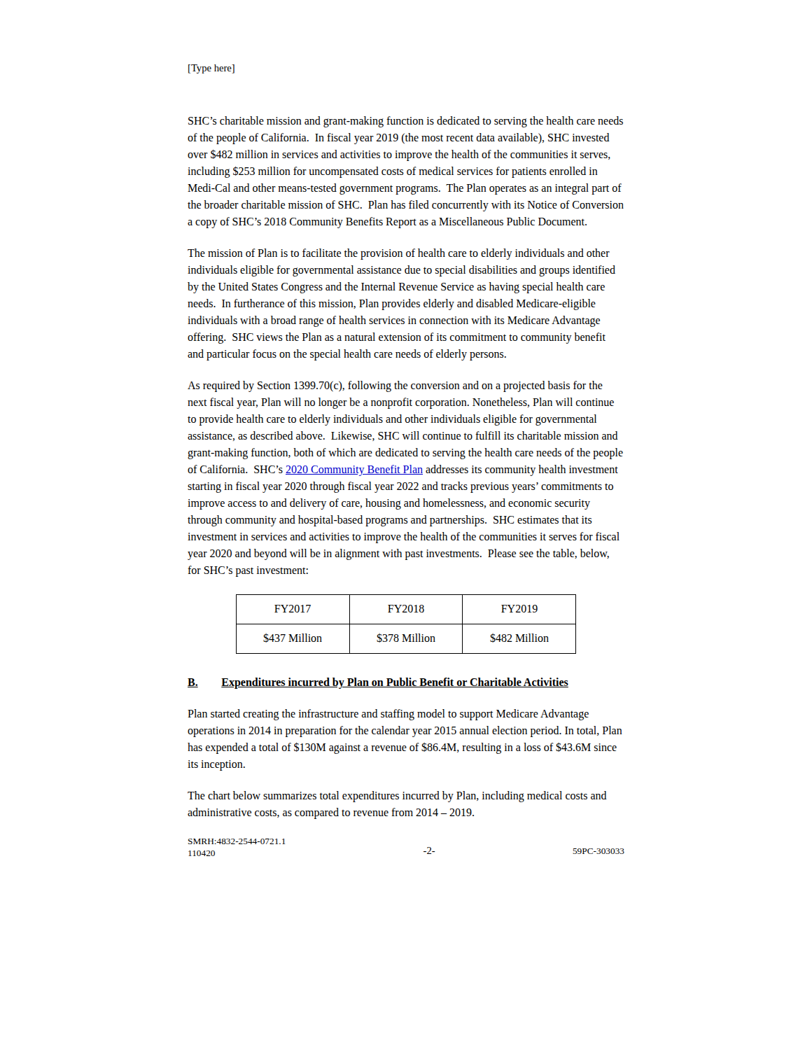[Type here]
SHC’s charitable mission and grant-making function is dedicated to serving the health care needs of the people of California. In fiscal year 2019 (the most recent data available), SHC invested over $482 million in services and activities to improve the health of the communities it serves, including $253 million for uncompensated costs of medical services for patients enrolled in Medi-Cal and other means-tested government programs. The Plan operates as an integral part of the broader charitable mission of SHC. Plan has filed concurrently with its Notice of Conversion a copy of SHC’s 2018 Community Benefits Report as a Miscellaneous Public Document.
The mission of Plan is to facilitate the provision of health care to elderly individuals and other individuals eligible for governmental assistance due to special disabilities and groups identified by the United States Congress and the Internal Revenue Service as having special health care needs. In furtherance of this mission, Plan provides elderly and disabled Medicare-eligible individuals with a broad range of health services in connection with its Medicare Advantage offering. SHC views the Plan as a natural extension of its commitment to community benefit and particular focus on the special health care needs of elderly persons.
As required by Section 1399.70(c), following the conversion and on a projected basis for the next fiscal year, Plan will no longer be a nonprofit corporation. Nonetheless, Plan will continue to provide health care to elderly individuals and other individuals eligible for governmental assistance, as described above. Likewise, SHC will continue to fulfill its charitable mission and grant-making function, both of which are dedicated to serving the health care needs of the people of California. SHC’s 2020 Community Benefit Plan addresses its community health investment starting in fiscal year 2020 through fiscal year 2022 and tracks previous years’ commitments to improve access to and delivery of care, housing and homelessness, and economic security through community and hospital-based programs and partnerships. SHC estimates that its investment in services and activities to improve the health of the communities it serves for fiscal year 2020 and beyond will be in alignment with past investments. Please see the table, below, for SHC’s past investment:
| FY2017 | FY2018 | FY2019 |
| $437 Million | $378 Million | $482 Million |
B. Expenditures incurred by Plan on Public Benefit or Charitable Activities
Plan started creating the infrastructure and staffing model to support Medicare Advantage operations in 2014 in preparation for the calendar year 2015 annual election period. In total, Plan has expended a total of $130M against a revenue of $86.4M, resulting in a loss of $43.6M since its inception.
The chart below summarizes total expenditures incurred by Plan, including medical costs and administrative costs, as compared to revenue from 2014 – 2019.
SMRH:4832-2544-0721.1
110420
-2-
59PC-303033